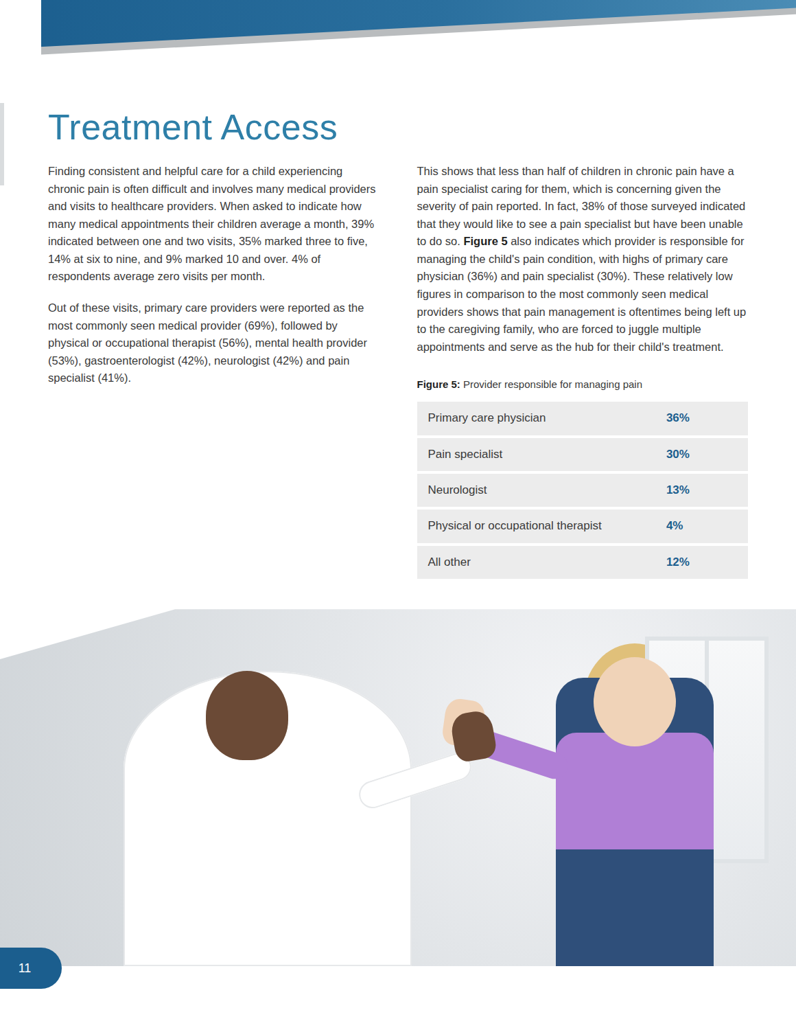Treatment Access
Finding consistent and helpful care for a child experiencing chronic pain is often difficult and involves many medical providers and visits to healthcare providers. When asked to indicate how many medical appointments their children average a month, 39% indicated between one and two visits, 35% marked three to five, 14% at six to nine, and 9% marked 10 and over. 4% of respondents average zero visits per month.
Out of these visits, primary care providers were reported as the most commonly seen medical provider (69%), followed by physical or occupational therapist (56%), mental health provider (53%), gastroenterologist (42%), neurologist (42%) and pain specialist (41%).
This shows that less than half of children in chronic pain have a pain specialist caring for them, which is concerning given the severity of pain reported. In fact, 38% of those surveyed indicated that they would like to see a pain specialist but have been unable to do so. Figure 5 also indicates which provider is responsible for managing the child's pain condition, with highs of primary care physician (36%) and pain specialist (30%). These relatively low figures in comparison to the most commonly seen medical providers shows that pain management is oftentimes being left up to the caregiving family, who are forced to juggle multiple appointments and serve as the hub for their child's treatment.
Figure 5: Provider responsible for managing pain
| Primary care physician | 36% |
| Pain specialist | 30% |
| Neurologist | 13% |
| Physical or occupational therapist | 4% |
| All other | 12% |
11